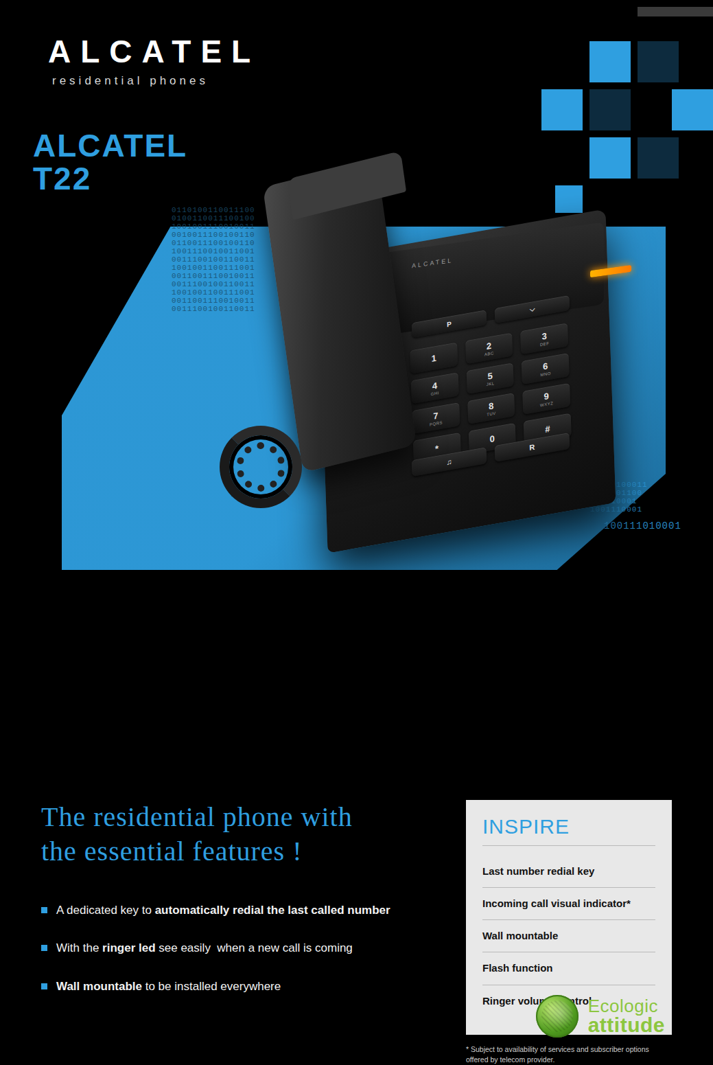0110100110011100 0100110011100100 1001001110010011 0010011100100110 0110011100100110 1001110010011001 0011100100110011 1001001100111001 0011001110010011 0011100100110011 1001001100111001 0011001110010011 0011100100110011
01000100011 0001001100 011110001 1001110001
100111010001
ALCATEL
residential phones
ALCATEL
T22
ALCATEL
P
⌵
1
2ABC
3DEF
4GHI
5JKL
6MNO
7PQRS
8TUV
9WXYZ
*
0
#
♫
R
The residential phone with
the essential features !
A dedicated key to automatically redial the last called number
With the ringer led see easily when a new call is coming
Wall mountable to be installed everywhere
INSPIRE
Last number redial key
Incoming call visual indicator*
Wall mountable
Flash function
Ringer volume control
* Subject to availability of services and subscriber options offered by telecom provider.
Ecologic
attitude